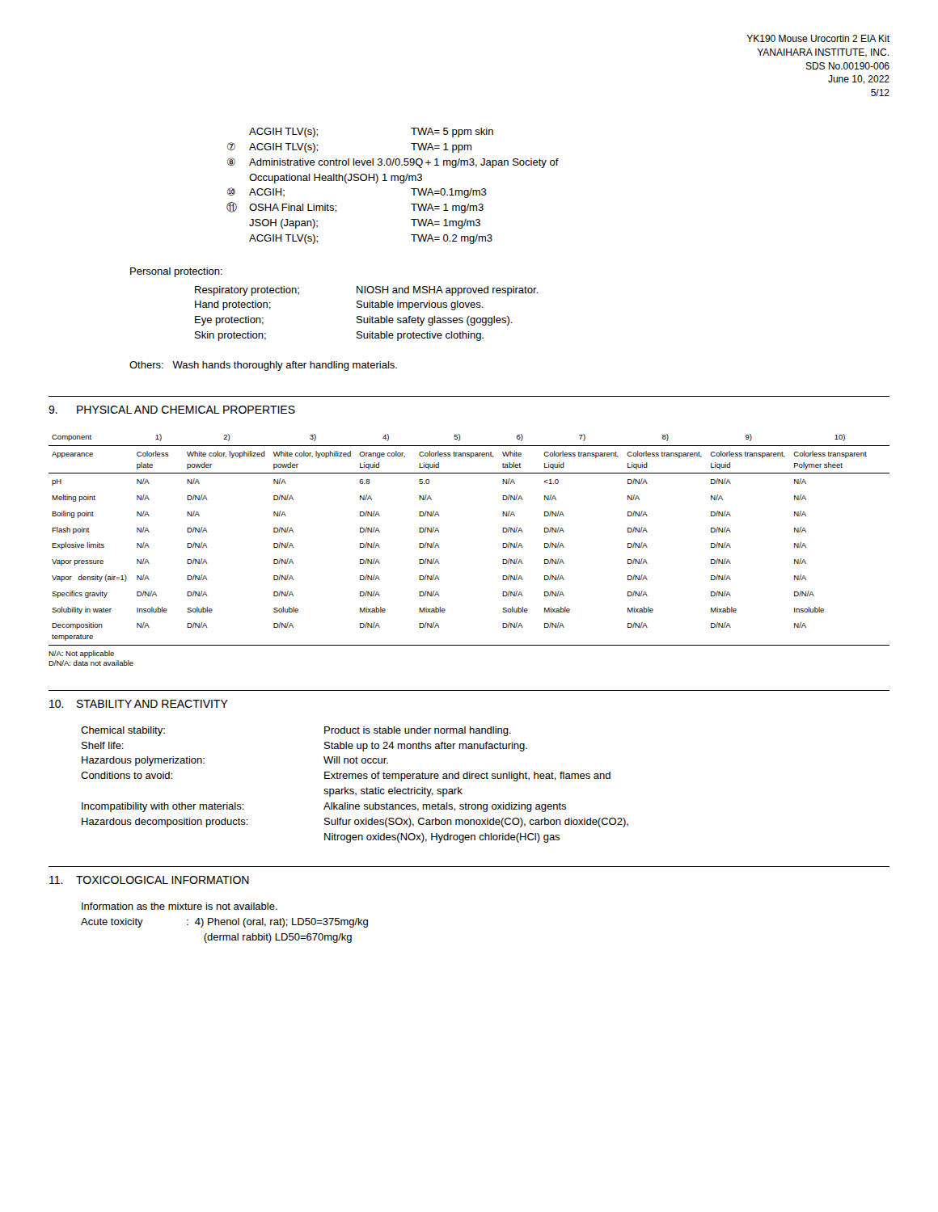YK190 Mouse Urocortin 2 EIA Kit
YANAIHARA INSTITUTE, INC.
SDS No.00190-006
June 10, 2022
5/12
ACGIH TLV(s);
TWA= 5 ppm skin
⑦
ACGIH TLV(s);
TWA= 1 ppm
⑧
Administrative control level 3.0/0.59Q＋1 mg/m3, Japan Society of
Occupational Health(JSOH) 1 mg/m3
⑩
ACGIH;
TWA=0.1mg/m3
⑪
OSHA Final Limits;
TWA= 1 mg/m3
JSOH (Japan);
TWA= 1mg/m3
ACGIH TLV(s);
TWA= 0.2 mg/m3
Personal protection:
Respiratory protection;
NIOSH and MSHA approved respirator.
Hand protection;
Suitable impervious gloves.
Eye protection;
Suitable safety glasses (goggles).
Skin protection;
Suitable protective clothing.
Others: Wash hands thoroughly after handling materials.
9. PHYSICAL AND CHEMICAL PROPERTIES
| Component | 1) | 2) | 3) | 4) | 5) | 6) | 7) | 8) | 9) | 10) |
| --- | --- | --- | --- | --- | --- | --- | --- | --- | --- | --- |
| Appearance | Colorless plate | White color, lyophilized powder | White color, lyophilized powder | Orange color, Liquid | Colorless transparent, Liquid | White tablet | Colorless transparent, Liquid | Colorless transparent, Liquid | Colorless transparent, Liquid | Colorless transparent Polymer sheet |
| pH | N/A | N/A | N/A | 6.8 | 5.0 | N/A | <1.0 | D/N/A | D/N/A | N/A |
| Melting point | N/A | D/N/A | D/N/A | N/A | N/A | D/N/A | N/A | N/A | N/A | N/A |
| Boiling point | N/A | N/A | N/A | D/N/A | D/N/A | N/A | D/N/A | D/N/A | D/N/A | N/A |
| Flash point | N/A | D/N/A | D/N/A | D/N/A | D/N/A | D/N/A | D/N/A | D/N/A | D/N/A | N/A |
| Explosive limits | N/A | D/N/A | D/N/A | D/N/A | D/N/A | D/N/A | D/N/A | D/N/A | D/N/A | N/A |
| Vapor pressure | N/A | D/N/A | D/N/A | D/N/A | D/N/A | D/N/A | D/N/A | D/N/A | D/N/A | N/A |
| Vapor density (air=1) | N/A | D/N/A | D/N/A | D/N/A | D/N/A | D/N/A | D/N/A | D/N/A | D/N/A | N/A |
| Specifics gravity | D/N/A | D/N/A | D/N/A | D/N/A | D/N/A | D/N/A | D/N/A | D/N/A | D/N/A | D/N/A |
| Solubility in water | Insoluble | Soluble | Soluble | Mixable | Mixable | Soluble | Mixable | Mixable | Mixable | Insoluble |
| Decomposition temperature | N/A | D/N/A | D/N/A | D/N/A | D/N/A | D/N/A | D/N/A | D/N/A | D/N/A | N/A |
N/A: Not applicable
D/N/A: data not available
10. STABILITY AND REACTIVITY
Chemical stability:
Product is stable under normal handling.
Shelf life:
Stable up to 24 months after manufacturing.
Hazardous polymerization:
Will not occur.
Conditions to avoid:
Extremes of temperature and direct sunlight, heat, flames and sparks, static electricity, spark
Incompatibility with other materials:
Alkaline substances, metals, strong oxidizing agents
Hazardous decomposition products:
Sulfur oxides(SOx), Carbon monoxide(CO), carbon dioxide(CO2), Nitrogen oxides(NOx), Hydrogen chloride(HCl) gas
11. TOXICOLOGICAL INFORMATION
Information as the mixture is not available.
Acute toxicity
: 4) Phenol (oral, rat); LD50=375mg/kg
(dermal rabbit) LD50=670mg/kg